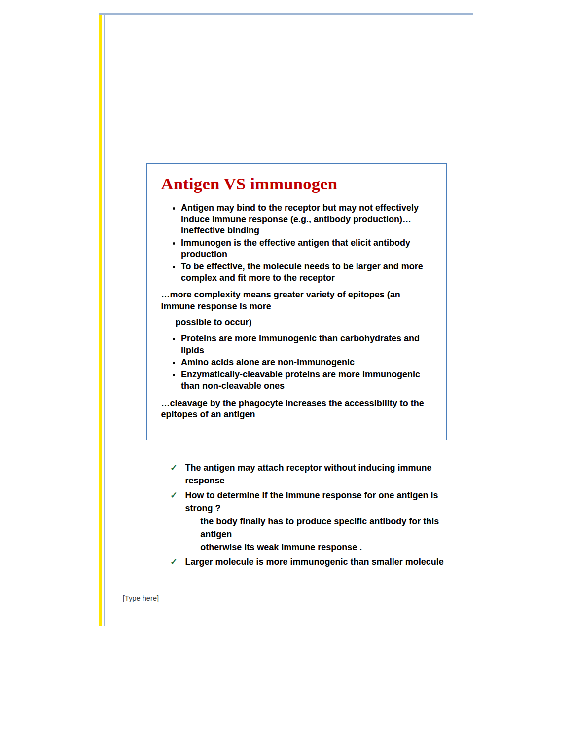Antigen VS immunogen
Antigen may bind to the receptor but may not effectively induce immune response (e.g., antibody production)…ineffective binding
Immunogen is the effective antigen that elicit antibody production
To be effective, the molecule needs to be larger and more complex and fit more to the receptor
…more complexity means greater variety of epitopes (an immune response is more
possible to occur)
Proteins are more immunogenic than carbohydrates and lipids
Amino acids alone are non-immunogenic
Enzymatically-cleavable proteins are more immunogenic than non-cleavable ones
…cleavage by the phagocyte increases the accessibility to the epitopes of an antigen
✓The antigen may attach receptor without inducing immune response
✓How to determine if the immune response for one antigen is strong ? the body finally has to produce specific antibody for this antigen otherwise its weak immune response .
✓Larger molecule is more immunogenic than smaller molecule
[Type here]